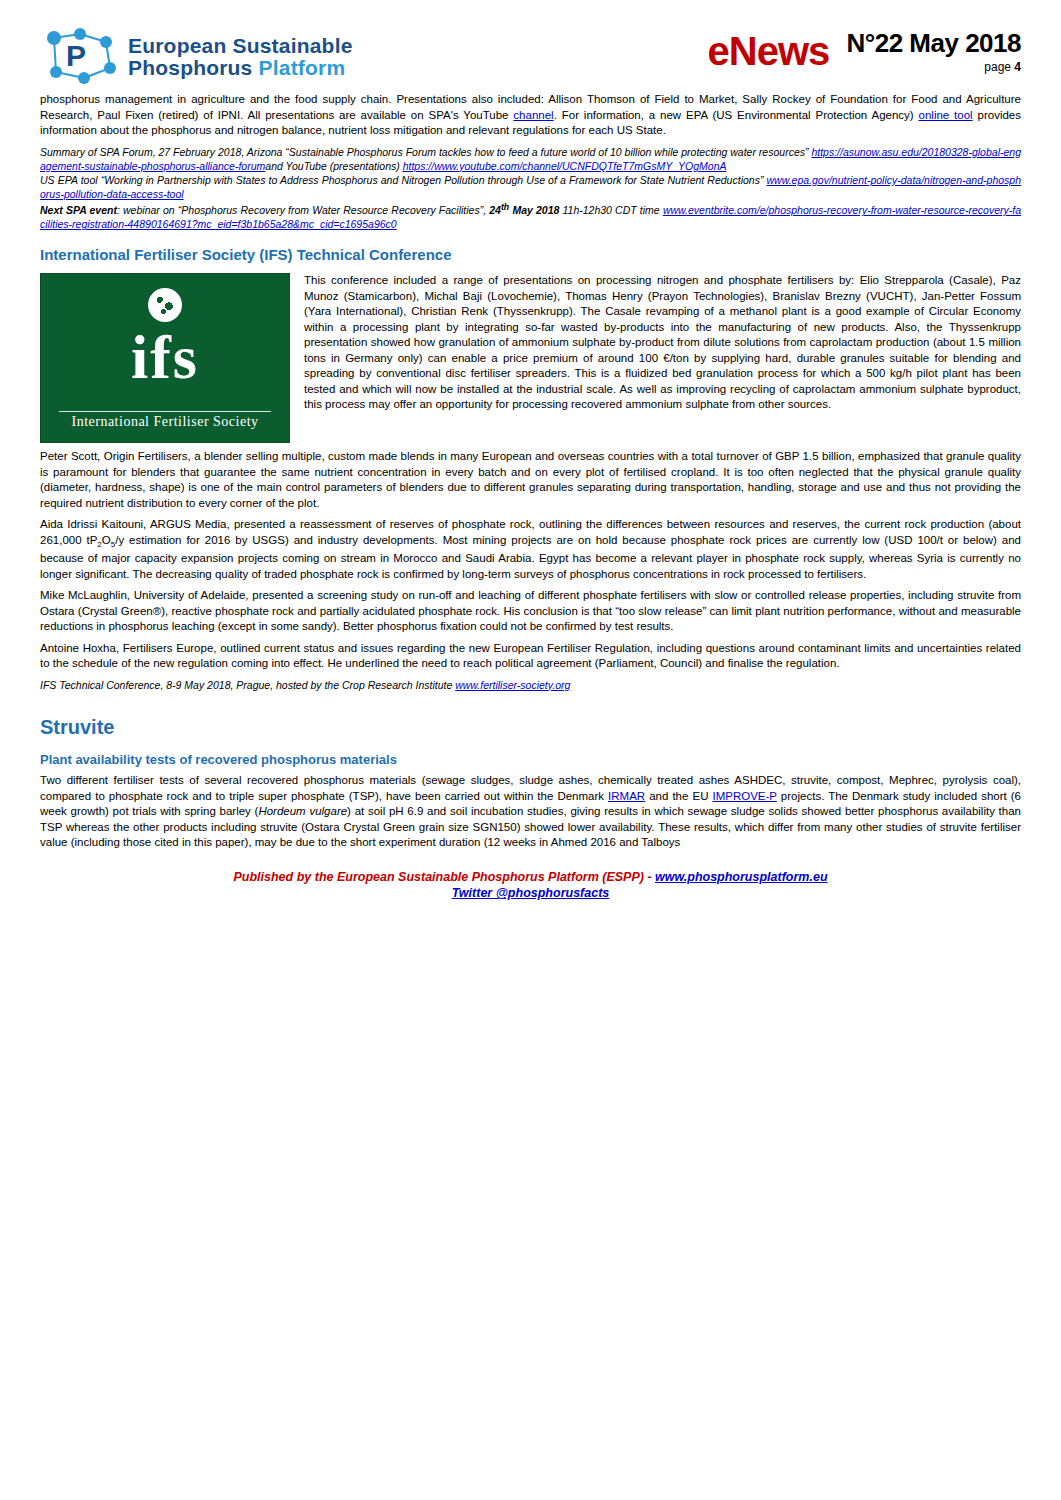P
European Sustainable Phosphorus Platform
eNews N°22 May 2018 page 4
phosphorus management in agriculture and the food supply chain. Presentations also included: Allison Thomson of Field to Market, Sally Rockey of Foundation for Food and Agriculture Research, Paul Fixen (retired) of IPNI. All presentations are available on SPA's YouTube channel. For information, a new EPA (US Environmental Protection Agency) online tool provides information about the phosphorus and nitrogen balance, nutrient loss mitigation and relevant regulations for each US State.
Summary of SPA Forum, 27 February 2018, Arizona “Sustainable Phosphorus Forum tackles how to feed a future world of 10 billion while protecting water resources” https://asunow.asu.edu/20180328-global-engagement-sustainable-phosphorus-alliance-forumand YouTube (presentations) https://www.youtube.com/channel/UCNFDQTfeT7mGsMY_YOgMonA
US EPA tool “Working in Partnership with States to Address Phosphorus and Nitrogen Pollution through Use of a Framework for State Nutrient Reductions” www.epa.gov/nutrient-policy-data/nitrogen-and-phosphorus-pollution-data-access-tool
Next SPA event: webinar on “Phosphorus Recovery from Water Resource Recovery Facilities”, 24th May 2018 11h-12h30 CDT time www.eventbrite.com/e/phosphorus-recovery-from-water-resource-recovery-facilities-registration-44890164691?mc_eid=f3b1b65a28&mc_cid=c1695a96c0
International Fertiliser Society (IFS) Technical Conference
ifs
International Fertiliser Society
This conference included a range of presentations on processing nitrogen and phosphate fertilisers by: Elio Strepparola (Casale), Paz Munoz (Stamicarbon), Michal Baji (Lovochemie), Thomas Henry (Prayon Technologies), Branislav Brezny (VUCHT), Jan-Petter Fossum (Yara International), Christian Renk (Thyssenkrupp). The Casale revamping of a methanol plant is a good example of Circular Economy within a processing plant by integrating so-far wasted by-products into the manufacturing of new products. Also, the Thyssenkrupp presentation showed how granulation of ammonium sulphate by-product from dilute solutions from caprolactam production (about 1.5 million tons in Germany only) can enable a price premium of around 100 €/ton by supplying hard, durable granules suitable for blending and spreading by conventional disc fertiliser spreaders. This is a fluidized bed granulation process for which a 500 kg/h pilot plant has been tested and which will now be installed at the industrial scale. As well as improving recycling of caprolactam ammonium sulphate byproduct, this process may offer an opportunity for processing recovered ammonium sulphate from other sources.
Peter Scott, Origin Fertilisers, a blender selling multiple, custom made blends in many European and overseas countries with a total turnover of GBP 1.5 billion, emphasized that granule quality is paramount for blenders that guarantee the same nutrient concentration in every batch and on every plot of fertilised cropland. It is too often neglected that the physical granule quality (diameter, hardness, shape) is one of the main control parameters of blenders due to different granules separating during transportation, handling, storage and use and thus not providing the required nutrient distribution to every corner of the plot.
Aida Idrissi Kaitouni, ARGUS Media, presented a reassessment of reserves of phosphate rock, outlining the differences between resources and reserves, the current rock production (about 261,000 tP2O5/y estimation for 2016 by USGS) and industry developments. Most mining projects are on hold because phosphate rock prices are currently low (USD 100/t or below) and because of major capacity expansion projects coming on stream in Morocco and Saudi Arabia. Egypt has become a relevant player in phosphate rock supply, whereas Syria is currently no longer significant. The decreasing quality of traded phosphate rock is confirmed by long-term surveys of phosphorus concentrations in rock processed to fertilisers.
Mike McLaughlin, University of Adelaide, presented a screening study on run-off and leaching of different phosphate fertilisers with slow or controlled release properties, including struvite from Ostara (Crystal Green®), reactive phosphate rock and partially acidulated phosphate rock. His conclusion is that “too slow release” can limit plant nutrition performance, without and measurable reductions in phosphorus leaching (except in some sandy). Better phosphorus fixation could not be confirmed by test results.
Antoine Hoxha, Fertilisers Europe, outlined current status and issues regarding the new European Fertiliser Regulation, including questions around contaminant limits and uncertainties related to the schedule of the new regulation coming into effect. He underlined the need to reach political agreement (Parliament, Council) and finalise the regulation.
IFS Technical Conference, 8-9 May 2018, Prague, hosted by the Crop Research Institute www.fertiliser-society.org
Struvite
Plant availability tests of recovered phosphorus materials
Two different fertiliser tests of several recovered phosphorus materials (sewage sludges, sludge ashes, chemically treated ashes ASHDEC, struvite, compost, Mephrec, pyrolysis coal), compared to phosphate rock and to triple super phosphate (TSP), have been carried out within the Denmark IRMAR and the EU IMPROVE-P projects. The Denmark study included short (6 week growth) pot trials with spring barley (Hordeum vulgare) at soil pH 6.9 and soil incubation studies, giving results in which sewage sludge solids showed better phosphorus availability than TSP whereas the other products including struvite (Ostara Crystal Green grain size SGN150) showed lower availability. These results, which differ from many other studies of struvite fertiliser value (including those cited in this paper), may be due to the short experiment duration (12 weeks in Ahmed 2016 and Talboys
Published by the European Sustainable Phosphorus Platform (ESPP) - www.phosphorusplatform.eu
Twitter @phosphorusfacts